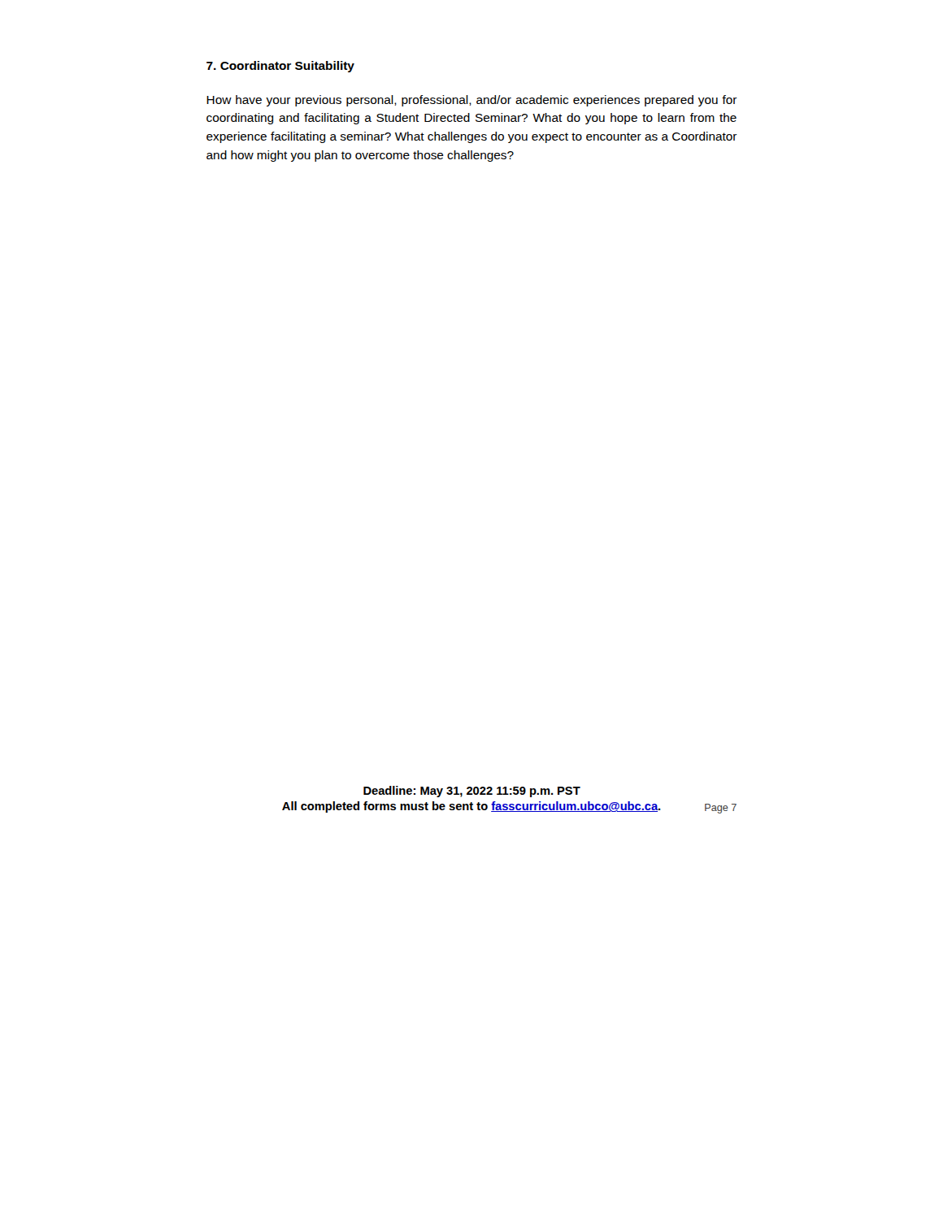7. Coordinator Suitability
How have your previous personal, professional, and/or academic experiences prepared you for coordinating and facilitating a Student Directed Seminar? What do you hope to learn from the experience facilitating a seminar? What challenges do you expect to encounter as a Coordinator and how might you plan to overcome those challenges?
Deadline: May 31, 2022 11:59 p.m. PST
All completed forms must be sent to fasscurriculum.ubco@ubc.ca. Page 7